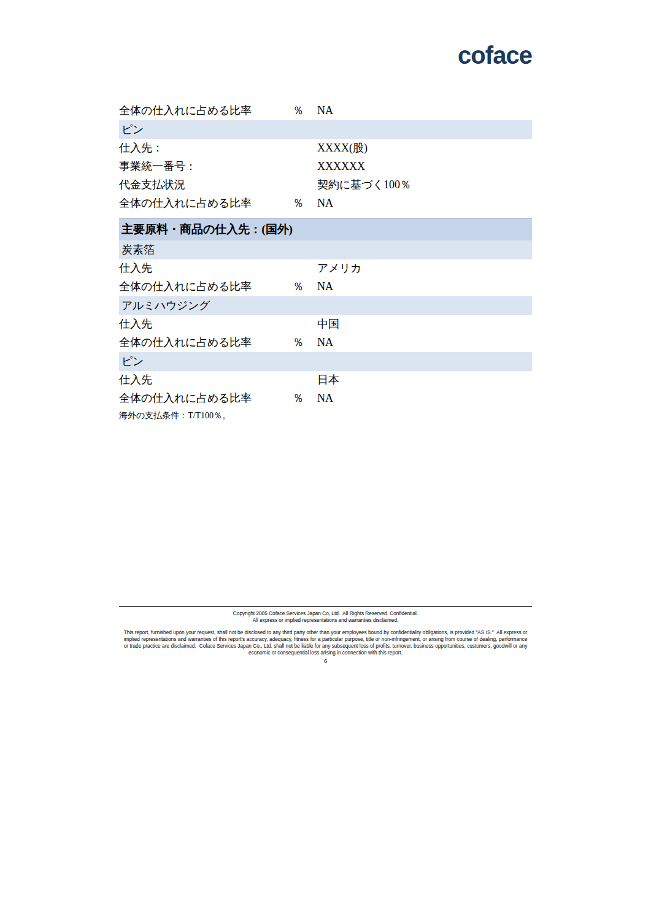coface
| 全体の仕入れに占める比率 | ％ | NA |
ピン
| 仕入先： | | XXXX(股) |
| 事業統一番号： | | XXXXXX |
| 代金支払状況 | | 契約に基づく100％ |
| 全体の仕入れに占める比率 | ％ | NA |
主要原料・商品の仕入先：(国外)
炭素箔
| 仕入先 | | アメリカ |
| 全体の仕入れに占める比率 | ％ | NA |
アルミハウジング
| 仕入先 | | 中国 |
| 全体の仕入れに占める比率 | ％ | NA |
ピン
| 仕入先 | | 日本 |
| 全体の仕入れに占める比率 | ％ | NA |
海外の支払条件：T/T100％。
Copyright 2005 Coface Services Japan Co, Ltd. All Rights Reserved. Confidential.
All express or implied representations and warranties disclaimed.
This report, furnished upon your request, shall not be disclosed to any third party other than your employees bound by confidentiality obligations, is provided "AS IS." All express or implied representations and warranties of this report's accuracy, adequacy, fitness for a particular purpose, title or non-infringement, or arising from course of dealing, performance or trade practice are disclaimed. Coface Services Japan Co., Ltd. shall not be liable for any subsequent loss of profits, turnover, business opportunities, customers, goodwill or any economic or consequential loss arising in connection with this report.
6